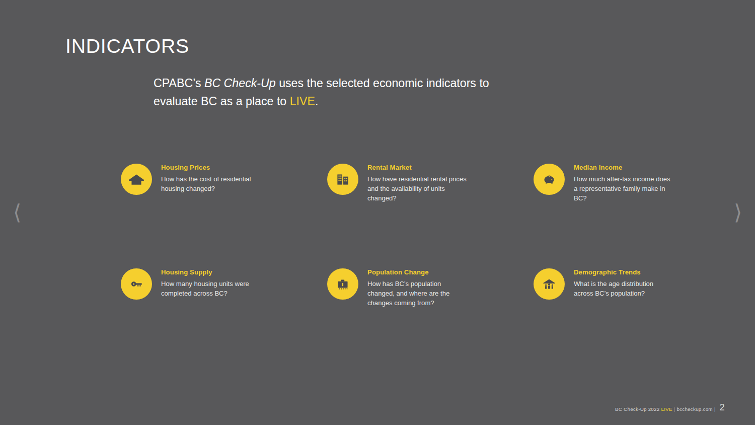⟨ ⟩
INDICATORS
CPABC’s BC Check-Up uses the selected economic indicators to evaluate BC as a place to LIVE.
Housing Prices
How has the cost of residential housing changed?
Rental Market
How have residential rental prices and the availability of units changed?
$
Median Income
How much after-tax income does a representative family make in BC?
Housing Supply
How many housing units were completed across BC?
Population Change
How has BC’s population changed, and where are the changes coming from?
Demographic Trends
What is the age distribution across BC’s population?
BC Check-Up 2022 LIVE | bccheckup.com | 2